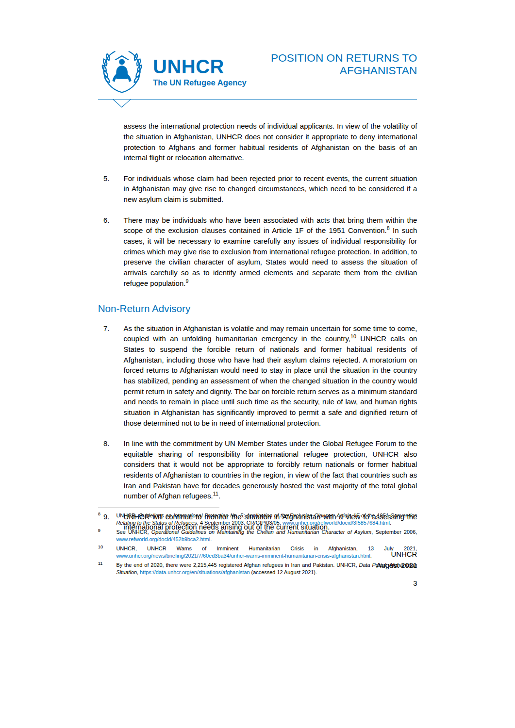UNHCR
The UN Refugee Agency
POSITION ON RETURNS TO
AFGHANISTAN
assess the international protection needs of individual applicants. In view of the volatility of the situation in Afghanistan, UNHCR does not consider it appropriate to deny international protection to Afghans and former habitual residents of Afghanistan on the basis of an internal flight or relocation alternative.
For individuals whose claim had been rejected prior to recent events, the current situation in Afghanistan may give rise to changed circumstances, which need to be considered if a new asylum claim is submitted.
There may be individuals who have been associated with acts that bring them within the scope of the exclusion clauses contained in Article 1F of the 1951 Convention.8 In such cases, it will be necessary to examine carefully any issues of individual responsibility for crimes which may give rise to exclusion from international refugee protection. In addition, to preserve the civilian character of asylum, States would need to assess the situation of arrivals carefully so as to identify armed elements and separate them from the civilian refugee population.9
Non-Return Advisory
As the situation in Afghanistan is volatile and may remain uncertain for some time to come, coupled with an unfolding humanitarian emergency in the country,10 UNHCR calls on States to suspend the forcible return of nationals and former habitual residents of Afghanistan, including those who have had their asylum claims rejected. A moratorium on forced returns to Afghanistan would need to stay in place until the situation in the country has stabilized, pending an assessment of when the changed situation in the country would permit return in safety and dignity. The bar on forcible return serves as a minimum standard and needs to remain in place until such time as the security, rule of law, and human rights situation in Afghanistan has significantly improved to permit a safe and dignified return of those determined not to be in need of international protection.
In line with the commitment by UN Member States under the Global Refugee Forum to the equitable sharing of responsibility for international refugee protection, UNHCR also considers that it would not be appropriate to forcibly return nationals or former habitual residents of Afghanistan to countries in the region, in view of the fact that countries such as Iran and Pakistan have for decades generously hosted the vast majority of the total global number of Afghan refugees.11.
UNHCR will continue to monitor the situation in Afghanistan with a view to assessing the international protection needs arising out of the current situation.
UNHCR
August 2021
UNHCR, Guidelines on International Protection No. 5: Application of the Exclusion Clauses: Article 1F of the 1951 Convention Relating to the Status of Refugees, 4 September 2003, CR/GIP/03/05, www.unhcr.org/refworld/docid/3f5857684.html.
See UNHCR, Operational Guidelines on Maintaining the Civilian and Humanitarian Character of Asylum, September 2006, www.refworld.org/docid/452b9bca2.html.
UNHCR, UNHCR Warns of Imminent Humanitarian Crisis in Afghanistan, 13 July 2021, www.unhcr.org/news/briefing/2021/7/60ed3ba34/unhcr-warns-imminent-humanitarian-crisis-afghanistan.html.
By the end of 2020, there were 2,215,445 registered Afghan refugees in Iran and Pakistan. UNHCR, Data Portal: Afghanistan Situation, https://data.unhcr.org/en/situations/afghanistan (accessed 12 August 2021).
3